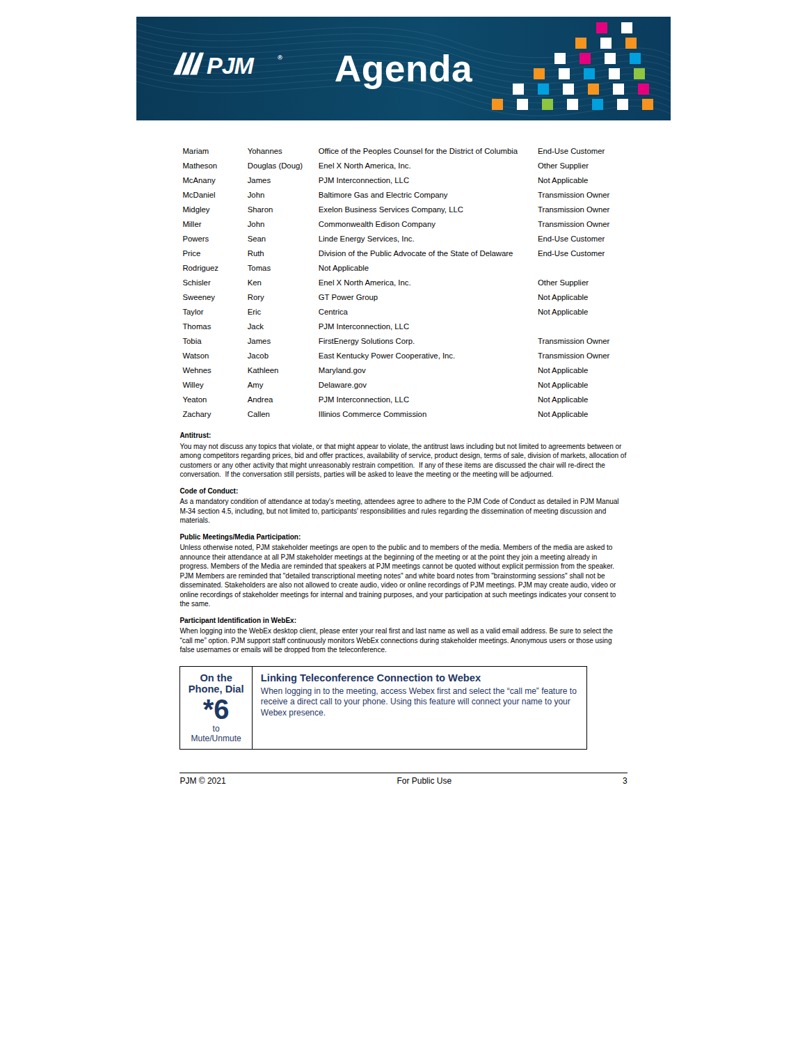PJM ®
Agenda
| Mariam | Yohannes | Office of the Peoples Counsel for the District of Columbia | End-Use Customer |
| Matheson | Douglas (Doug) | Enel X North America, Inc. | Other Supplier |
| McAnany | James | PJM Interconnection, LLC | Not Applicable |
| McDaniel | John | Baltimore Gas and Electric Company | Transmission Owner |
| Midgley | Sharon | Exelon Business Services Company, LLC | Transmission Owner |
| Miller | John | Commonwealth Edison Company | Transmission Owner |
| Powers | Sean | Linde Energy Services, Inc. | End-Use Customer |
| Price | Ruth | Division of the Public Advocate of the State of Delaware | End-Use Customer |
| Rodriguez | Tomas | Not Applicable | |
| Schisler | Ken | Enel X North America, Inc. | Other Supplier |
| Sweeney | Rory | GT Power Group | Not Applicable |
| Taylor | Eric | Centrica | Not Applicable |
| Thomas | Jack | PJM Interconnection, LLC | |
| Tobia | James | FirstEnergy Solutions Corp. | Transmission Owner |
| Watson | Jacob | East Kentucky Power Cooperative, Inc. | Transmission Owner |
| Wehnes | Kathleen | Maryland.gov | Not Applicable |
| Willey | Amy | Delaware.gov | Not Applicable |
| Yeaton | Andrea | PJM Interconnection, LLC | Not Applicable |
| Zachary | Callen | Illinios Commerce Commission | Not Applicable |
Antitrust:
You may not discuss any topics that violate, or that might appear to violate, the antitrust laws including but not limited to agreements between or among competitors regarding prices, bid and offer practices, availability of service, product design, terms of sale, division of markets, allocation of customers or any other activity that might unreasonably restrain competition. If any of these items are discussed the chair will re-direct the conversation. If the conversation still persists, parties will be asked to leave the meeting or the meeting will be adjourned.
Code of Conduct:
As a mandatory condition of attendance at today's meeting, attendees agree to adhere to the PJM Code of Conduct as detailed in PJM Manual M-34 section 4.5, including, but not limited to, participants' responsibilities and rules regarding the dissemination of meeting discussion and materials.
Public Meetings/Media Participation:
Unless otherwise noted, PJM stakeholder meetings are open to the public and to members of the media. Members of the media are asked to announce their attendance at all PJM stakeholder meetings at the beginning of the meeting or at the point they join a meeting already in progress. Members of the Media are reminded that speakers at PJM meetings cannot be quoted without explicit permission from the speaker. PJM Members are reminded that "detailed transcriptional meeting notes" and white board notes from "brainstorming sessions" shall not be disseminated. Stakeholders are also not allowed to create audio, video or online recordings of PJM meetings. PJM may create audio, video or online recordings of stakeholder meetings for internal and training purposes, and your participation at such meetings indicates your consent to the same.
Participant Identification in WebEx:
When logging into the WebEx desktop client, please enter your real first and last name as well as a valid email address. Be sure to select the “call me” option. PJM support staff continuously monitors WebEx connections during stakeholder meetings. Anonymous users or those using false usernames or emails will be dropped from the teleconference.
On the Phone, Dial
*6
to Mute/Unmute
Linking Teleconference Connection to Webex
When logging in to the meeting, access Webex first and select the “call me” feature to receive a direct call to your phone. Using this feature will connect your name to your Webex presence.
PJM © 2021
For Public Use
3